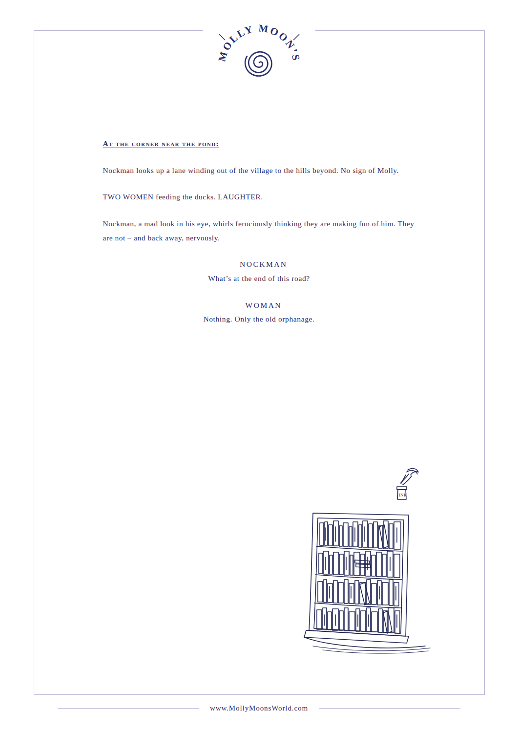MOLLY MOON’S WORLD
At the corner near the pond:
Nockman looks up a lane winding out of the village to the hills beyond. No sign of Molly.
TWO WOMEN feeding the ducks. LAUGHTER.
Nockman, a mad look in his eye, whirls ferociously thinking they are making fun of him. They are not – and back away, nervously.
NOCKMAN
What’s at the end of this road?
WOMAN
Nothing. Only the old orphanage.
INK
www.MollyMoonsWorld.com